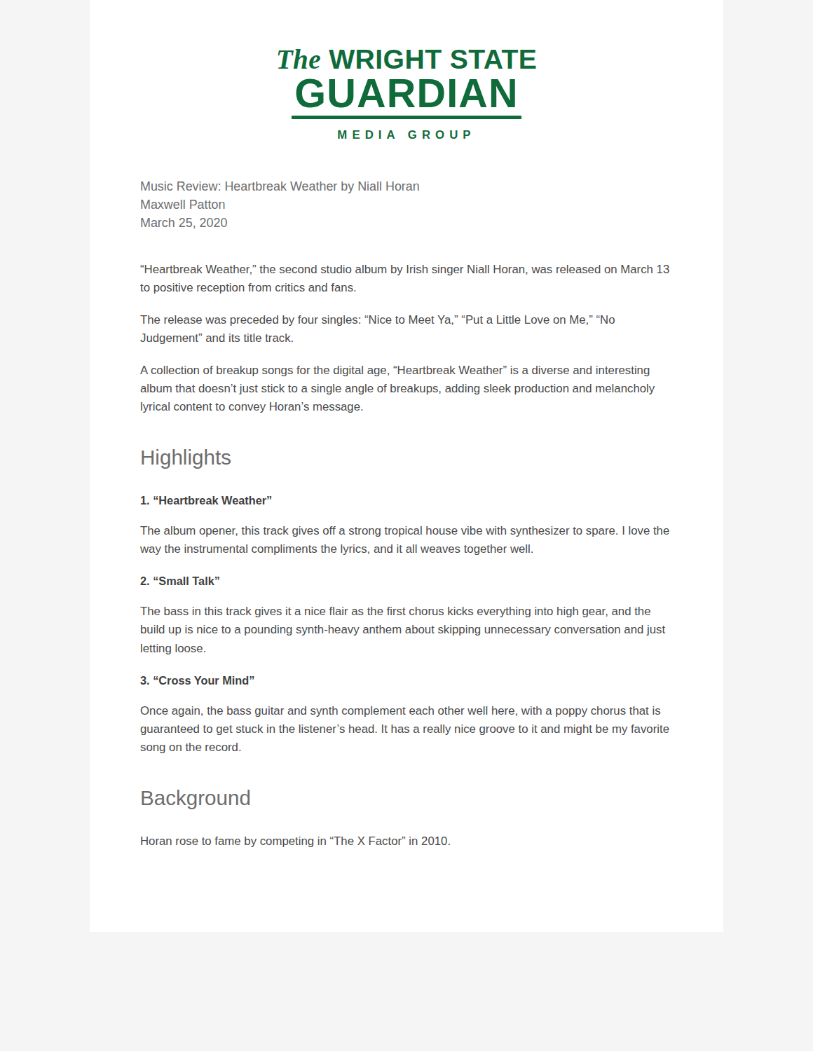The WRIGHT STATE
GUARDIAN
Media Group
Music Review: Heartbreak Weather by Niall Horan Maxwell Patton March 25, 2020
“Heartbreak Weather,” the second studio album by Irish singer Niall Horan, was released on March 13 to positive reception from critics and fans.
The release was preceded by four singles: “Nice to Meet Ya,” “Put a Little Love on Me,” “No Judgement” and its title track.
A collection of breakup songs for the digital age, “Heartbreak Weather” is a diverse and interesting album that doesn’t just stick to a single angle of breakups, adding sleek production and melancholy lyrical content to convey Horan’s message.
Highlights
1. “Heartbreak Weather”
The album opener, this track gives off a strong tropical house vibe with synthesizer to spare. I love the way the instrumental compliments the lyrics, and it all weaves together well.
2. “Small Talk”
The bass in this track gives it a nice flair as the first chorus kicks everything into high gear, and the build up is nice to a pounding synth-heavy anthem about skipping unnecessary conversation and just letting loose.
3. “Cross Your Mind”
Once again, the bass guitar and synth complement each other well here, with a poppy chorus that is guaranteed to get stuck in the listener’s head. It has a really nice groove to it and might be my favorite song on the record.
Background
Horan rose to fame by competing in “The X Factor” in 2010.